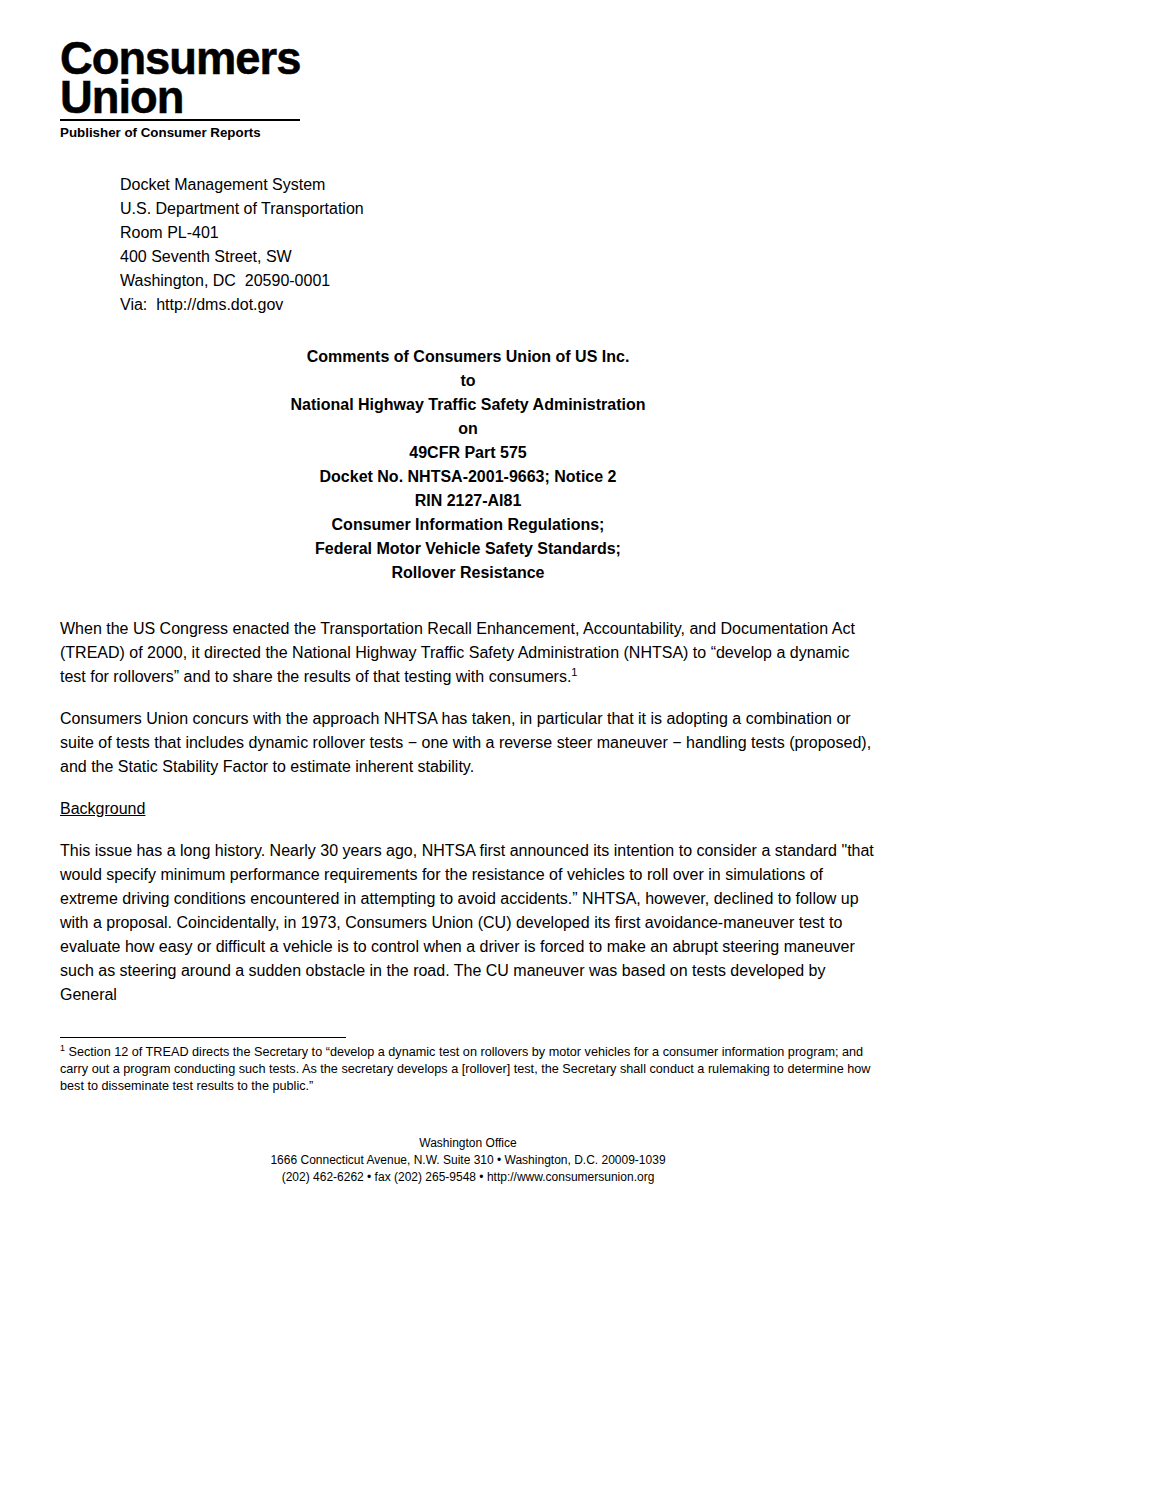Consumers
Union
Publisher of Consumer Reports
Docket Management System
U.S. Department of Transportation
Room PL-401
400 Seventh Street, SW
Washington, DC 20590-0001
Via: http://dms.dot.gov
Comments of Consumers Union of US Inc.
to
National Highway Traffic Safety Administration
on
49CFR Part 575
Docket No. NHTSA-2001-9663; Notice 2
RIN 2127-AI81
Consumer Information Regulations;
Federal Motor Vehicle Safety Standards;
Rollover Resistance
When the US Congress enacted the Transportation Recall Enhancement, Accountability, and Documentation Act (TREAD) of 2000, it directed the National Highway Traffic Safety Administration (NHTSA) to “develop a dynamic test for rollovers” and to share the results of that testing with consumers.1
Consumers Union concurs with the approach NHTSA has taken, in particular that it is adopting a combination or suite of tests that includes dynamic rollover tests − one with a reverse steer maneuver − handling tests (proposed), and the Static Stability Factor to estimate inherent stability.
Background
This issue has a long history. Nearly 30 years ago, NHTSA first announced its intention to consider a standard "that would specify minimum performance requirements for the resistance of vehicles to roll over in simulations of extreme driving conditions encountered in attempting to avoid accidents.” NHTSA, however, declined to follow up with a proposal. Coincidentally, in 1973, Consumers Union (CU) developed its first avoidance-maneuver test to evaluate how easy or difficult a vehicle is to control when a driver is forced to make an abrupt steering maneuver such as steering around a sudden obstacle in the road. The CU maneuver was based on tests developed by General
1 Section 12 of TREAD directs the Secretary to “develop a dynamic test on rollovers by motor vehicles for a consumer information program; and carry out a program conducting such tests. As the secretary develops a [rollover] test, the Secretary shall conduct a rulemaking to determine how best to disseminate test results to the public.”
Washington Office
1666 Connecticut Avenue, N.W. Suite 310 • Washington, D.C. 20009-1039
(202) 462-6262 • fax (202) 265-9548 • http://www.consumersunion.org